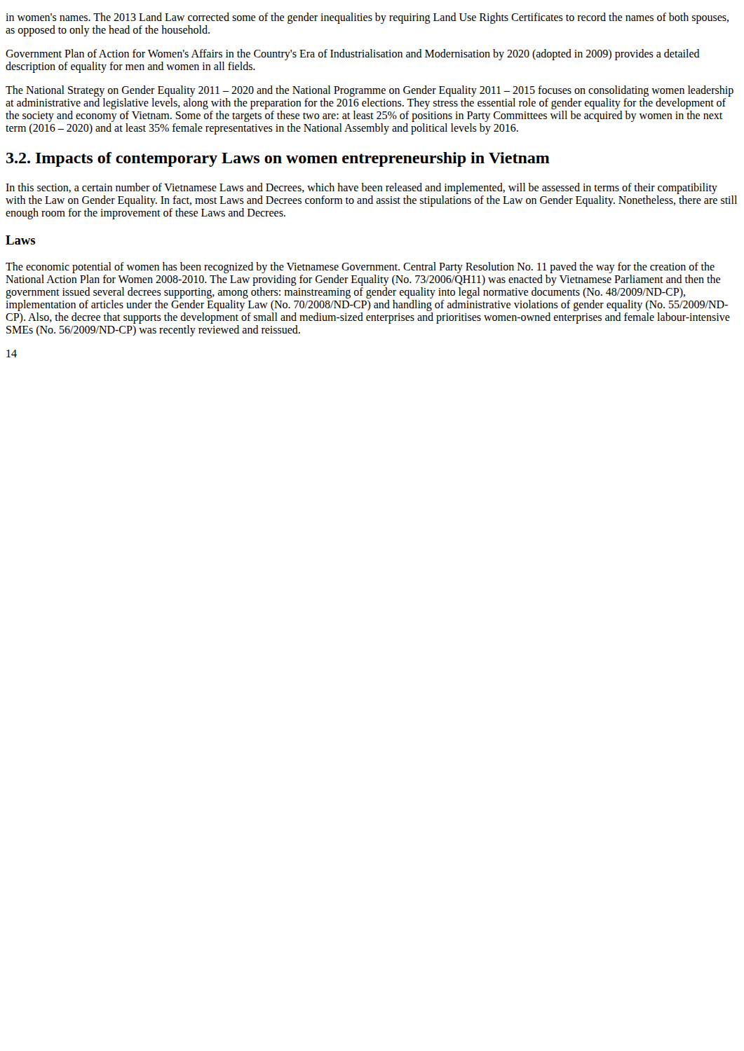in women's names. The 2013 Land Law corrected some of the gender inequalities by requiring Land Use Rights Certificates to record the names of both spouses, as opposed to only the head of the household.
Government Plan of Action for Women's Affairs in the Country's Era of Industrialisation and Modernisation by 2020 (adopted in 2009) provides a detailed description of equality for men and women in all fields.
The National Strategy on Gender Equality 2011 – 2020 and the National Programme on Gender Equality 2011 – 2015 focuses on consolidating women leadership at administrative and legislative levels, along with the preparation for the 2016 elections. They stress the essential role of gender equality for the development of the society and economy of Vietnam. Some of the targets of these two are: at least 25% of positions in Party Committees will be acquired by women in the next term (2016 – 2020) and at least 35% female representatives in the National Assembly and political levels by 2016.
3.2. Impacts of contemporary Laws on women entrepreneurship in Vietnam
In this section, a certain number of Vietnamese Laws and Decrees, which have been released and implemented, will be assessed in terms of their compatibility with the Law on Gender Equality. In fact, most Laws and Decrees conform to and assist the stipulations of the Law on Gender Equality. Nonetheless, there are still enough room for the improvement of these Laws and Decrees.
Laws
The economic potential of women has been recognized by the Vietnamese Government. Central Party Resolution No. 11 paved the way for the creation of the National Action Plan for Women 2008-2010. The Law providing for Gender Equality (No. 73/2006/QH11) was enacted by Vietnamese Parliament and then the government issued several decrees supporting, among others: mainstreaming of gender equality into legal normative documents (No. 48/2009/ND-CP), implementation of articles under the Gender Equality Law (No. 70/2008/ND-CP) and handling of administrative violations of gender equality (No. 55/2009/ND-CP). Also, the decree that supports the development of small and medium-sized enterprises and prioritises women-owned enterprises and female labour-intensive SMEs (No. 56/2009/ND-CP) was recently reviewed and reissued.
14